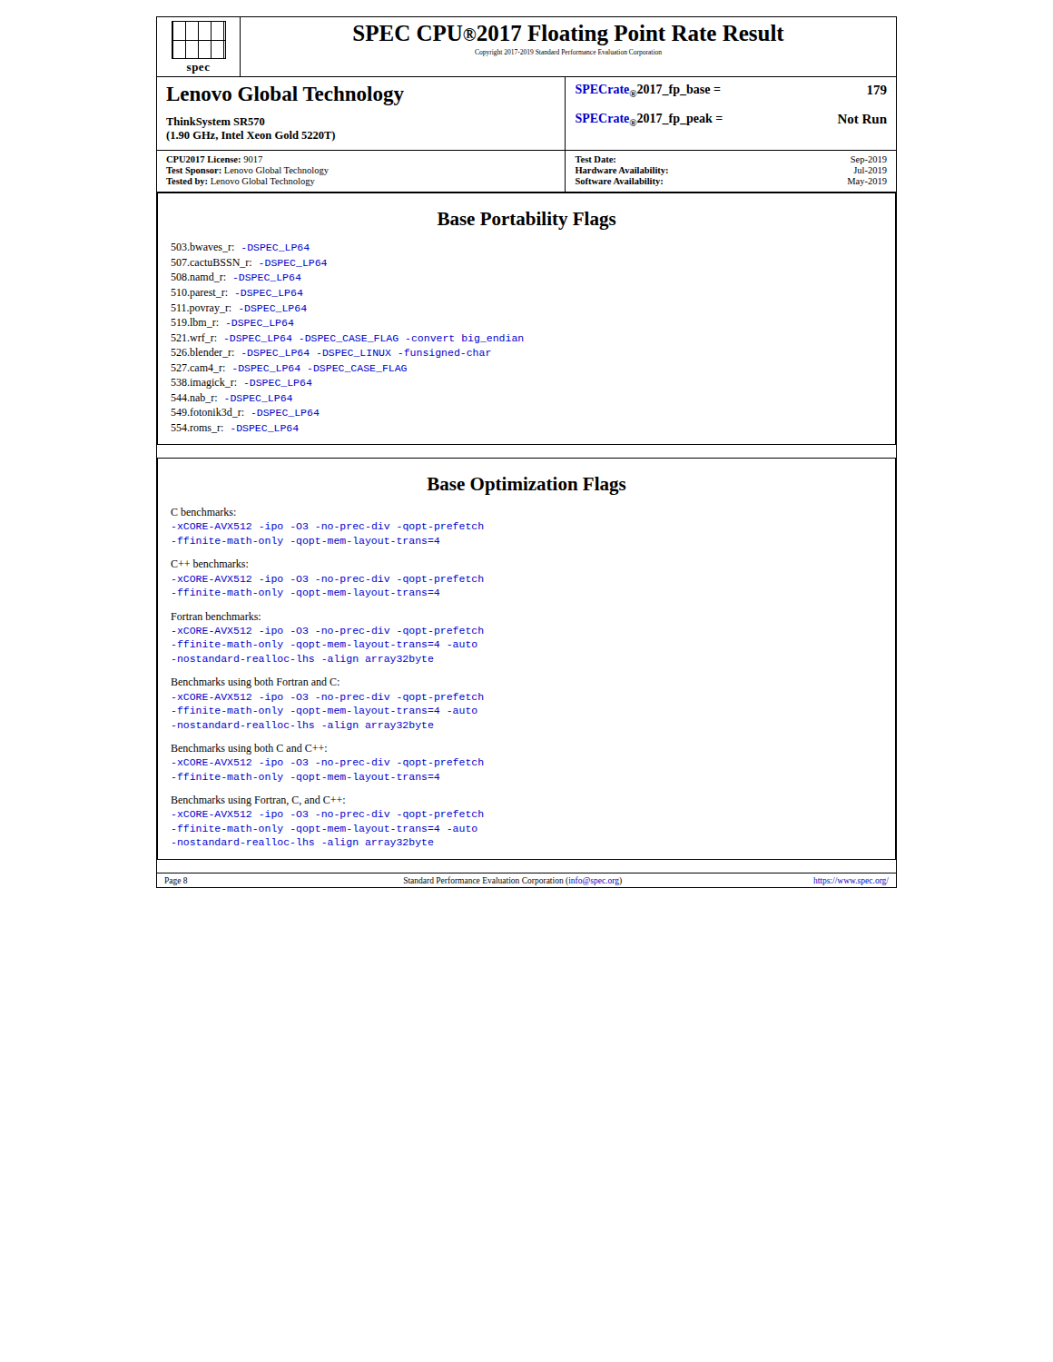spec
SPEC CPU®2017 Floating Point Rate Result
Copyright 2017-2019 Standard Performance Evaluation Corporation
Lenovo Global Technology
ThinkSystem SR570
(1.90 GHz, Intel Xeon Gold 5220T)
179 SPECrate®2017_fp_base =
Not Run SPECrate®2017_fp_peak =
CPU2017 License: 9017
Test Sponsor: Lenovo Global Technology
Tested by: Lenovo Global Technology
Test Date: Sep-2019
Hardware Availability: Jul-2019
Software Availability: May-2019
Base Portability Flags
503.bwaves_r: -DSPEC_LP64
507.cactuBSSN_r: -DSPEC_LP64
508.namd_r: -DSPEC_LP64
510.parest_r: -DSPEC_LP64
511.povray_r: -DSPEC_LP64
519.lbm_r: -DSPEC_LP64
521.wrf_r: -DSPEC_LP64 -DSPEC_CASE_FLAG -convert big_endian
526.blender_r: -DSPEC_LP64 -DSPEC_LINUX -funsigned-char
527.cam4_r: -DSPEC_LP64 -DSPEC_CASE_FLAG
538.imagick_r: -DSPEC_LP64
544.nab_r: -DSPEC_LP64
549.fotonik3d_r: -DSPEC_LP64
554.roms_r: -DSPEC_LP64
Base Optimization Flags
C benchmarks:
-xCORE-AVX512 -ipo -O3 -no-prec-div -qopt-prefetch
-ffinite-math-only -qopt-mem-layout-trans=4
C++ benchmarks:
-xCORE-AVX512 -ipo -O3 -no-prec-div -qopt-prefetch
-ffinite-math-only -qopt-mem-layout-trans=4
Fortran benchmarks:
-xCORE-AVX512 -ipo -O3 -no-prec-div -qopt-prefetch
-ffinite-math-only -qopt-mem-layout-trans=4 -auto
-nostandard-realloc-lhs -align array32byte
Benchmarks using both Fortran and C:
-xCORE-AVX512 -ipo -O3 -no-prec-div -qopt-prefetch
-ffinite-math-only -qopt-mem-layout-trans=4 -auto
-nostandard-realloc-lhs -align array32byte
Benchmarks using both C and C++:
-xCORE-AVX512 -ipo -O3 -no-prec-div -qopt-prefetch
-ffinite-math-only -qopt-mem-layout-trans=4
Benchmarks using Fortran, C, and C++:
-xCORE-AVX512 -ipo -O3 -no-prec-div -qopt-prefetch
-ffinite-math-only -qopt-mem-layout-trans=4 -auto
-nostandard-realloc-lhs -align array32byte
Page 8
Standard Performance Evaluation Corporation (info@spec.org)
https://www.spec.org/